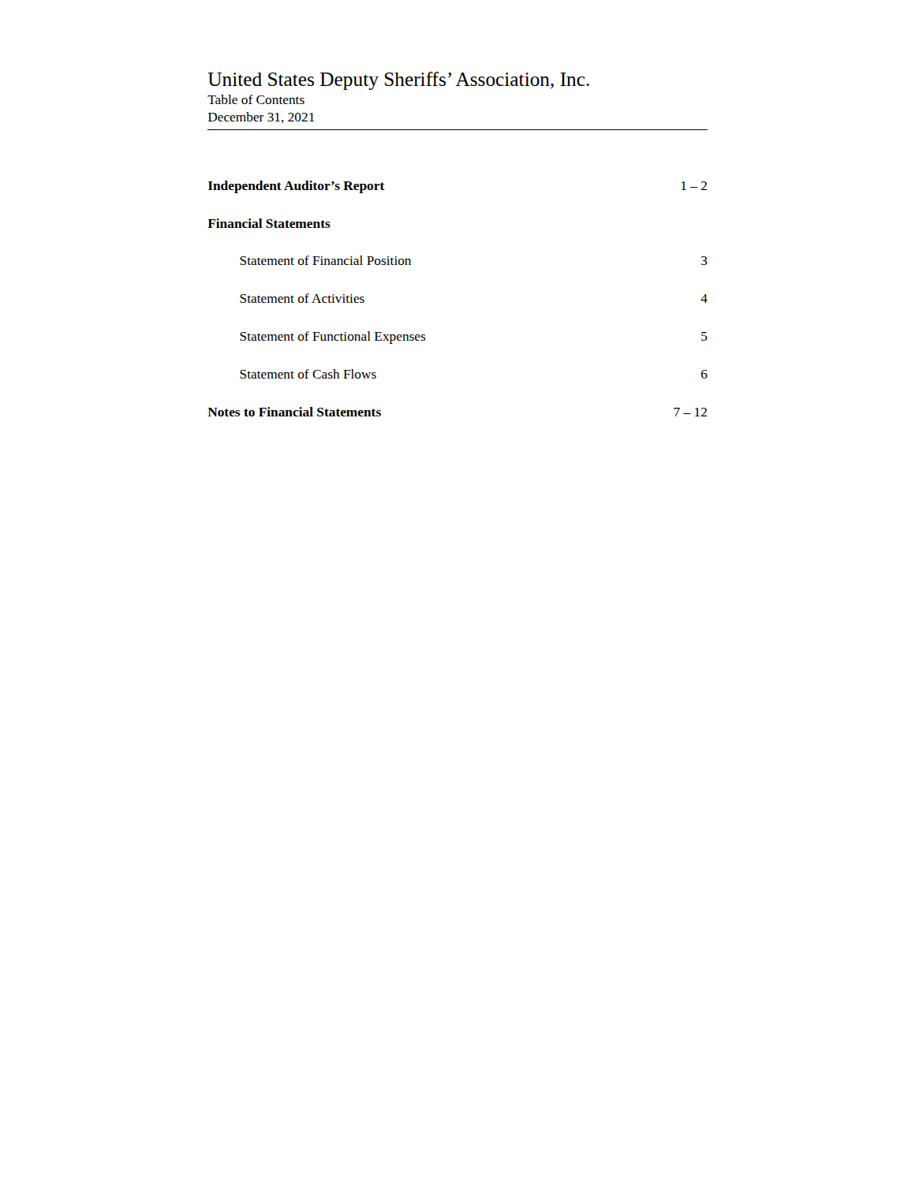United States Deputy Sheriffs’ Association, Inc.
Table of Contents
December 31, 2021
| Independent Auditor’s Report | 1 – 2 |
| Financial Statements | |
| Statement of Financial Position | 3 |
| Statement of Activities | 4 |
| Statement of Functional Expenses | 5 |
| Statement of Cash Flows | 6 |
| Notes to Financial Statements | 7 – 12 |